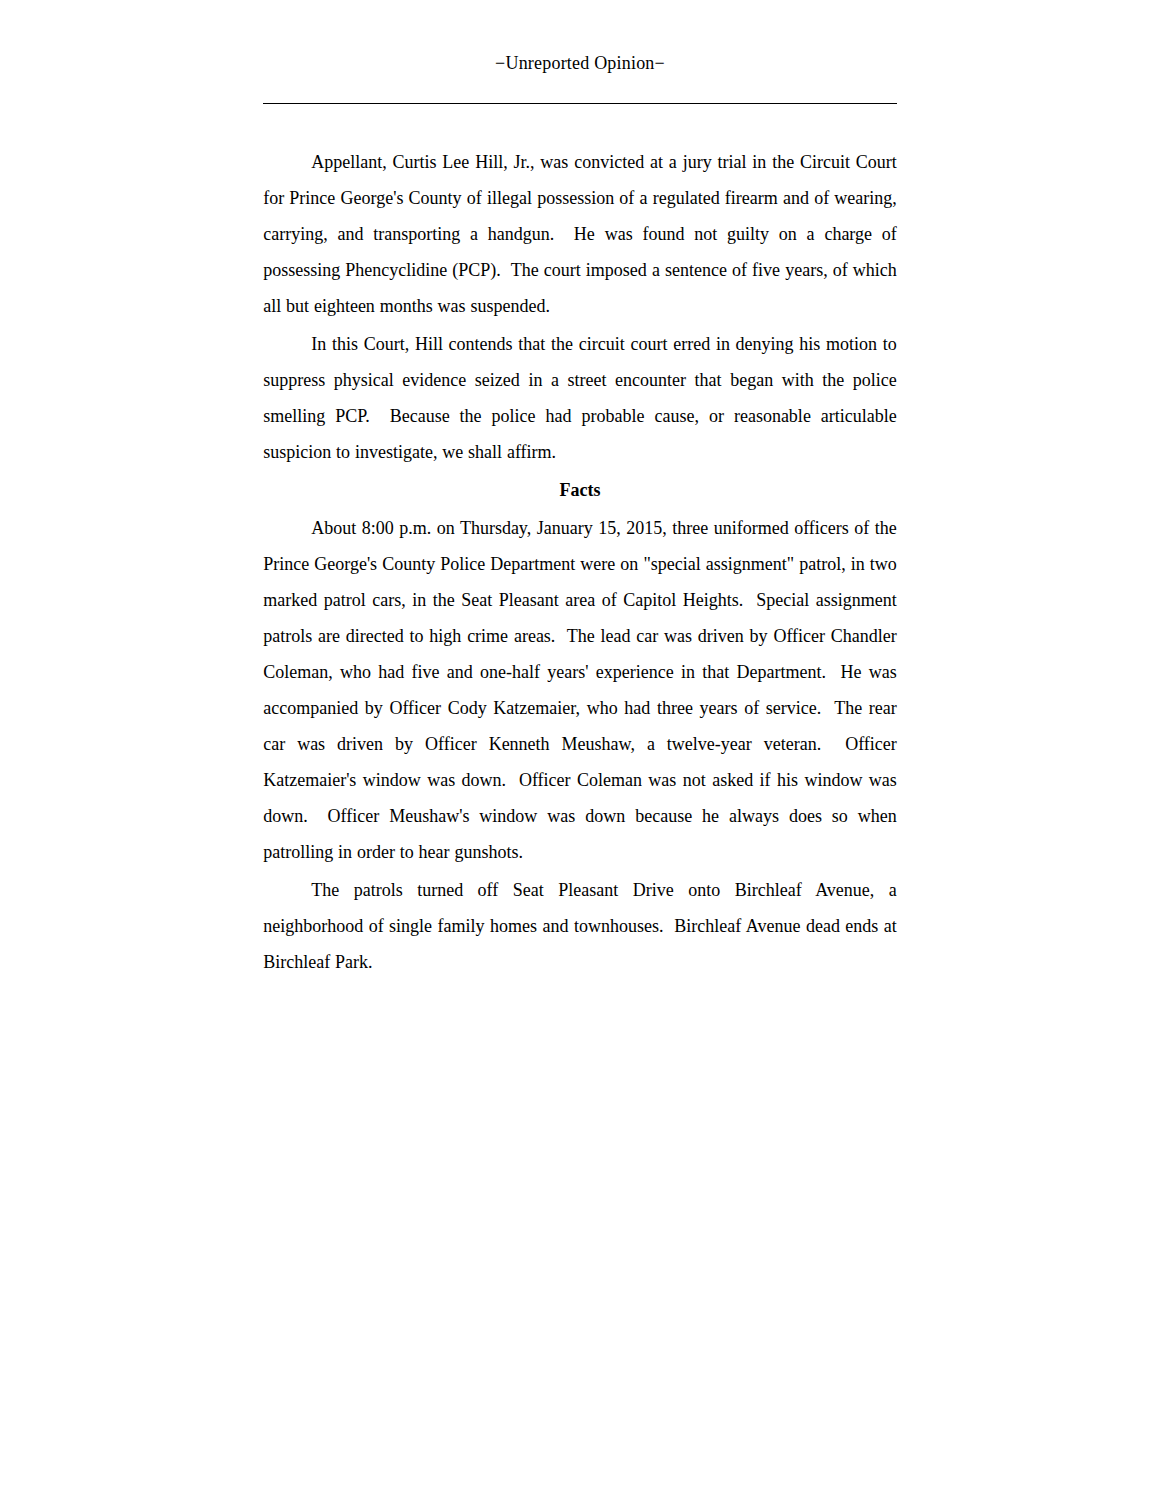−Unreported Opinion−
Appellant, Curtis Lee Hill, Jr., was convicted at a jury trial in the Circuit Court for Prince George's County of illegal possession of a regulated firearm and of wearing, carrying, and transporting a handgun. He was found not guilty on a charge of possessing Phencyclidine (PCP). The court imposed a sentence of five years, of which all but eighteen months was suspended.
In this Court, Hill contends that the circuit court erred in denying his motion to suppress physical evidence seized in a street encounter that began with the police smelling PCP. Because the police had probable cause, or reasonable articulable suspicion to investigate, we shall affirm.
Facts
About 8:00 p.m. on Thursday, January 15, 2015, three uniformed officers of the Prince George's County Police Department were on "special assignment" patrol, in two marked patrol cars, in the Seat Pleasant area of Capitol Heights. Special assignment patrols are directed to high crime areas. The lead car was driven by Officer Chandler Coleman, who had five and one-half years' experience in that Department. He was accompanied by Officer Cody Katzemaier, who had three years of service. The rear car was driven by Officer Kenneth Meushaw, a twelve-year veteran. Officer Katzemaier's window was down. Officer Coleman was not asked if his window was down. Officer Meushaw's window was down because he always does so when patrolling in order to hear gunshots.
The patrols turned off Seat Pleasant Drive onto Birchleaf Avenue, a neighborhood of single family homes and townhouses. Birchleaf Avenue dead ends at Birchleaf Park.